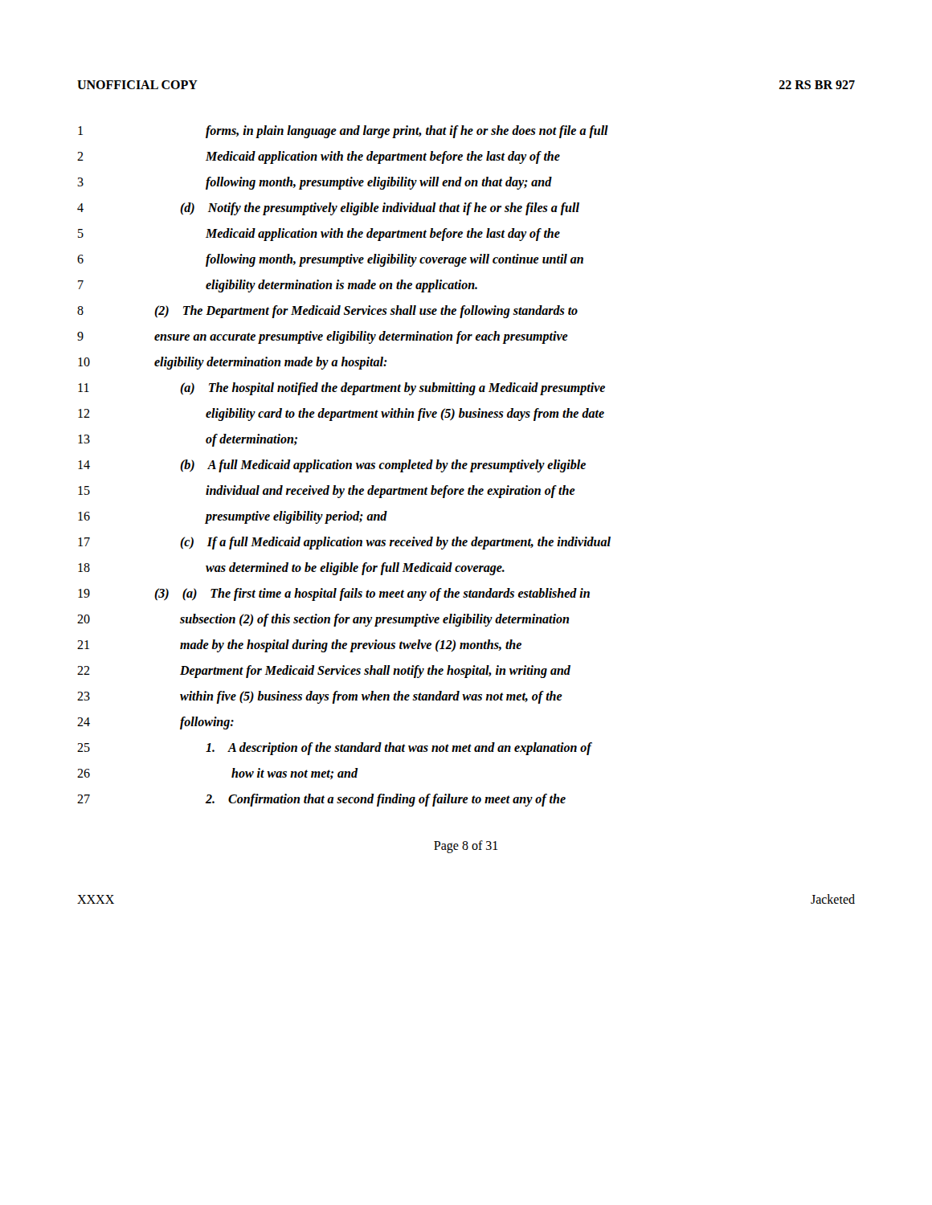UNOFFICIAL COPY 22 RS BR 927
1 forms, in plain language and large print, that if he or she does not file a full
2 Medicaid application with the department before the last day of the
3 following month, presumptive eligibility will end on that day; and
4(d) Notify the presumptively eligible individual that if he or she files a full
5 Medicaid application with the department before the last day of the
6 following month, presumptive eligibility coverage will continue until an
7 eligibility determination is made on the application.
8(2) The Department for Medicaid Services shall use the following standards to
9 ensure an accurate presumptive eligibility determination for each presumptive
10 eligibility determination made by a hospital:
11(a) The hospital notified the department by submitting a Medicaid presumptive
12 eligibility card to the department within five (5) business days from the date
13 of determination;
14(b) A full Medicaid application was completed by the presumptively eligible
15 individual and received by the department before the expiration of the
16 presumptive eligibility period; and
17(c) If a full Medicaid application was received by the department, the individual
18 was determined to be eligible for full Medicaid coverage.
19(3) (a) The first time a hospital fails to meet any of the standards established in
20 subsection (2) of this section for any presumptive eligibility determination
21 made by the hospital during the previous twelve (12) months, the
22 Department for Medicaid Services shall notify the hospital, in writing and
23 within five (5) business days from when the standard was not met, of the
24 following:
251. A description of the standard that was not met and an explanation of
26 how it was not met; and
272. Confirmation that a second finding of failure to meet any of the
Page 8 of 31
XXXX Jacketed